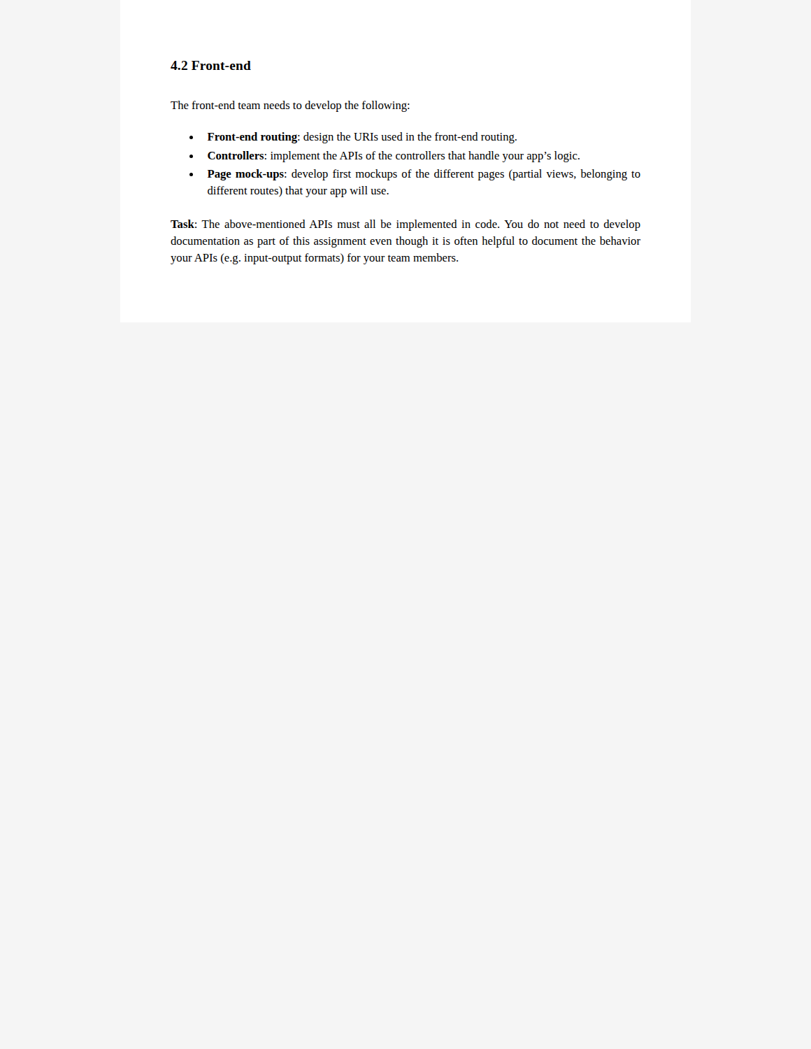4.2 Front-end
The front-end team needs to develop the following:
Front-end routing: design the URIs used in the front-end routing.
Controllers: implement the APIs of the controllers that handle your app’s logic.
Page mock-ups: develop first mockups of the different pages (partial views, belonging to different routes) that your app will use.
Task: The above-mentioned APIs must all be implemented in code. You do not need to develop documentation as part of this assignment even though it is often helpful to document the behavior your APIs (e.g. input-output formats) for your team members.